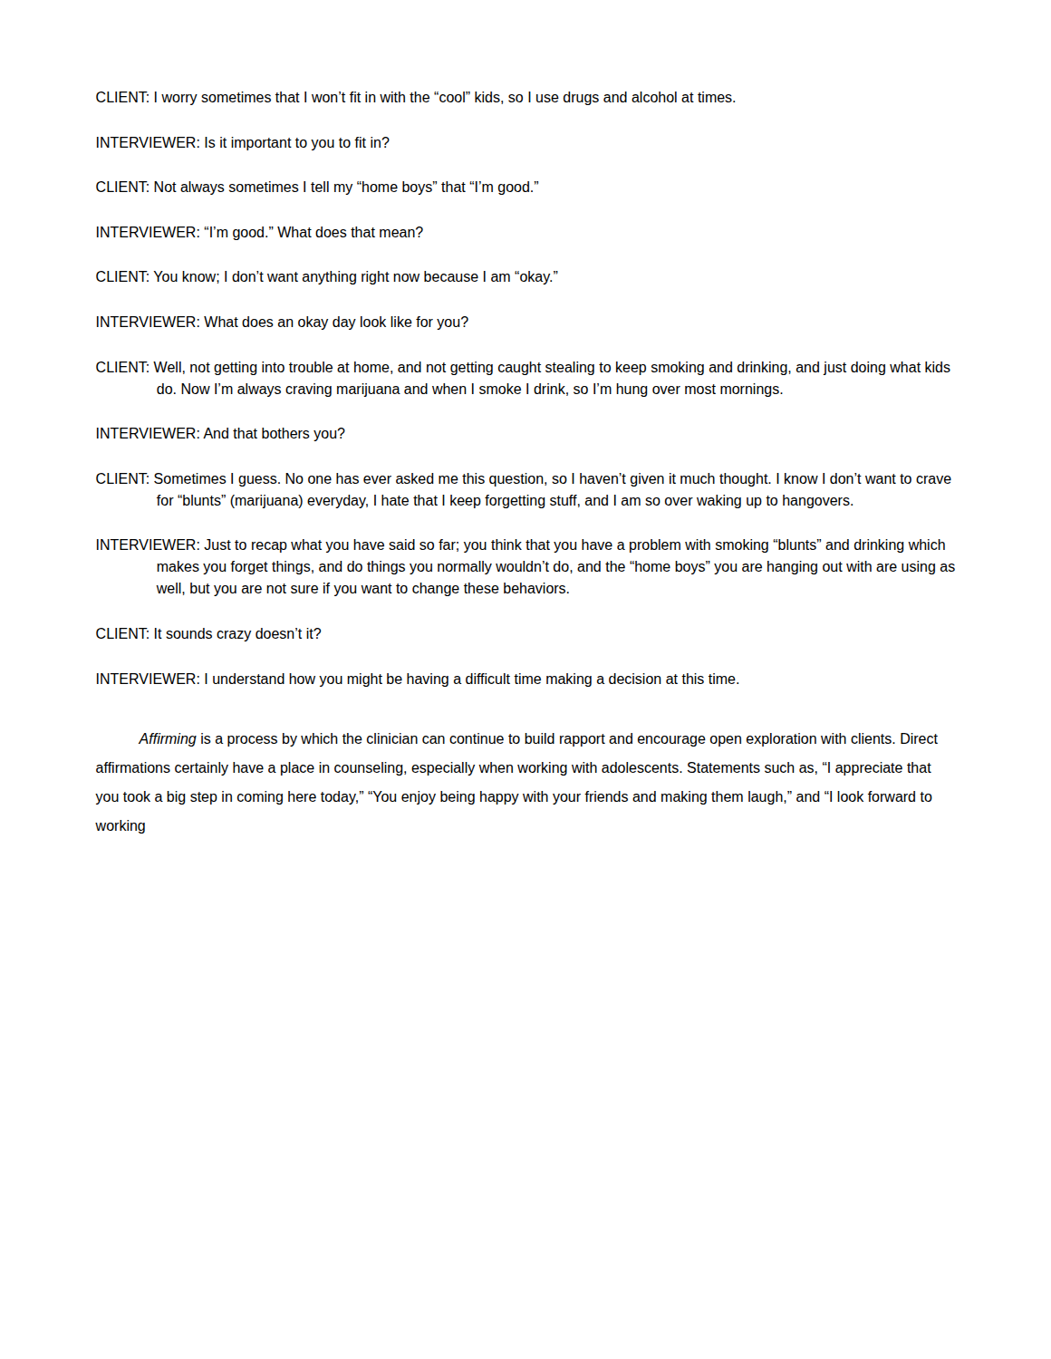CLIENT: I worry sometimes that I won’t fit in with the “cool” kids, so I use drugs and alcohol at times.
INTERVIEWER: Is it important to you to fit in?
CLIENT: Not always sometimes I tell my “home boys” that “I’m good.”
INTERVIEWER: “I’m good.” What does that mean?
CLIENT: You know; I don’t want anything right now because I am “okay.”
INTERVIEWER: What does an okay day look like for you?
CLIENT: Well, not getting into trouble at home, and not getting caught stealing to keep smoking and drinking, and just doing what kids do. Now I’m always craving marijuana and when I smoke I drink, so I’m hung over most mornings.
INTERVIEWER: And that bothers you?
CLIENT: Sometimes I guess. No one has ever asked me this question, so I haven’t given it much thought. I know I don’t want to crave for “blunts” (marijuana) everyday, I hate that I keep forgetting stuff, and I am so over waking up to hangovers.
INTERVIEWER: Just to recap what you have said so far; you think that you have a problem with smoking “blunts” and drinking which makes you forget things, and do things you normally wouldn’t do, and the “home boys” you are hanging out with are using as well, but you are not sure if you want to change these behaviors.
CLIENT: It sounds crazy doesn’t it?
INTERVIEWER: I understand how you might be having a difficult time making a decision at this time.
Affirming is a process by which the clinician can continue to build rapport and encourage open exploration with clients. Direct affirmations certainly have a place in counseling, especially when working with adolescents. Statements such as, “I appreciate that you took a big step in coming here today,” “You enjoy being happy with your friends and making them laugh,” and “I look forward to working